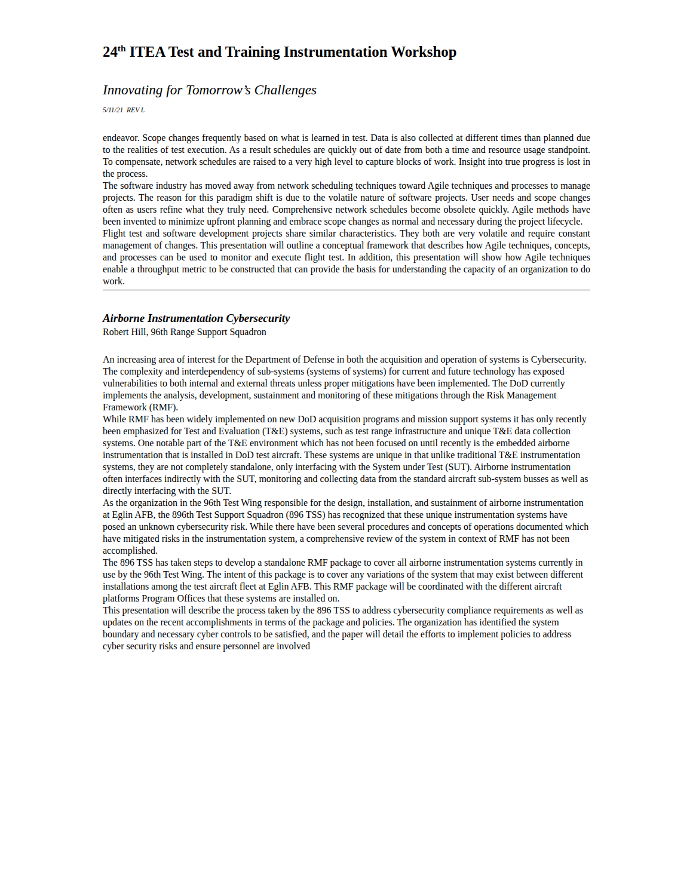24th ITEA Test and Training Instrumentation Workshop
Innovating for Tomorrow’s Challenges
5/11/21 REV L
endeavor. Scope changes frequently based on what is learned in test. Data is also collected at different times than planned due to the realities of test execution. As a result schedules are quickly out of date from both a time and resource usage standpoint. To compensate, network schedules are raised to a very high level to capture blocks of work. Insight into true progress is lost in the process.
The software industry has moved away from network scheduling techniques toward Agile techniques and processes to manage projects. The reason for this paradigm shift is due to the volatile nature of software projects. User needs and scope changes often as users refine what they truly need. Comprehensive network schedules become obsolete quickly. Agile methods have been invented to minimize upfront planning and embrace scope changes as normal and necessary during the project lifecycle.
Flight test and software development projects share similar characteristics. They both are very volatile and require constant management of changes. This presentation will outline a conceptual framework that describes how Agile techniques, concepts, and processes can be used to monitor and execute flight test. In addition, this presentation will show how Agile techniques enable a throughput metric to be constructed that can provide the basis for understanding the capacity of an organization to do work.
Airborne Instrumentation Cybersecurity
Robert Hill, 96th Range Support Squadron
An increasing area of interest for the Department of Defense in both the acquisition and operation of systems is Cybersecurity. The complexity and interdependency of sub-systems (systems of systems) for current and future technology has exposed vulnerabilities to both internal and external threats unless proper mitigations have been implemented. The DoD currently implements the analysis, development, sustainment and monitoring of these mitigations through the Risk Management Framework (RMF).
While RMF has been widely implemented on new DoD acquisition programs and mission support systems it has only recently been emphasized for Test and Evaluation (T&E) systems, such as test range infrastructure and unique T&E data collection systems. One notable part of the T&E environment which has not been focused on until recently is the embedded airborne instrumentation that is installed in DoD test aircraft. These systems are unique in that unlike traditional T&E instrumentation systems, they are not completely standalone, only interfacing with the System under Test (SUT). Airborne instrumentation often interfaces indirectly with the SUT, monitoring and collecting data from the standard aircraft sub-system busses as well as directly interfacing with the SUT.
As the organization in the 96th Test Wing responsible for the design, installation, and sustainment of airborne instrumentation at Eglin AFB, the 896th Test Support Squadron (896 TSS) has recognized that these unique instrumentation systems have posed an unknown cybersecurity risk. While there have been several procedures and concepts of operations documented which have mitigated risks in the instrumentation system, a comprehensive review of the system in context of RMF has not been accomplished.
The 896 TSS has taken steps to develop a standalone RMF package to cover all airborne instrumentation systems currently in use by the 96th Test Wing. The intent of this package is to cover any variations of the system that may exist between different installations among the test aircraft fleet at Eglin AFB. This RMF package will be coordinated with the different aircraft platforms Program Offices that these systems are installed on.
This presentation will describe the process taken by the 896 TSS to address cybersecurity compliance requirements as well as updates on the recent accomplishments in terms of the package and policies. The organization has identified the system boundary and necessary cyber controls to be satisfied, and the paper will detail the efforts to implement policies to address cyber security risks and ensure personnel are involved